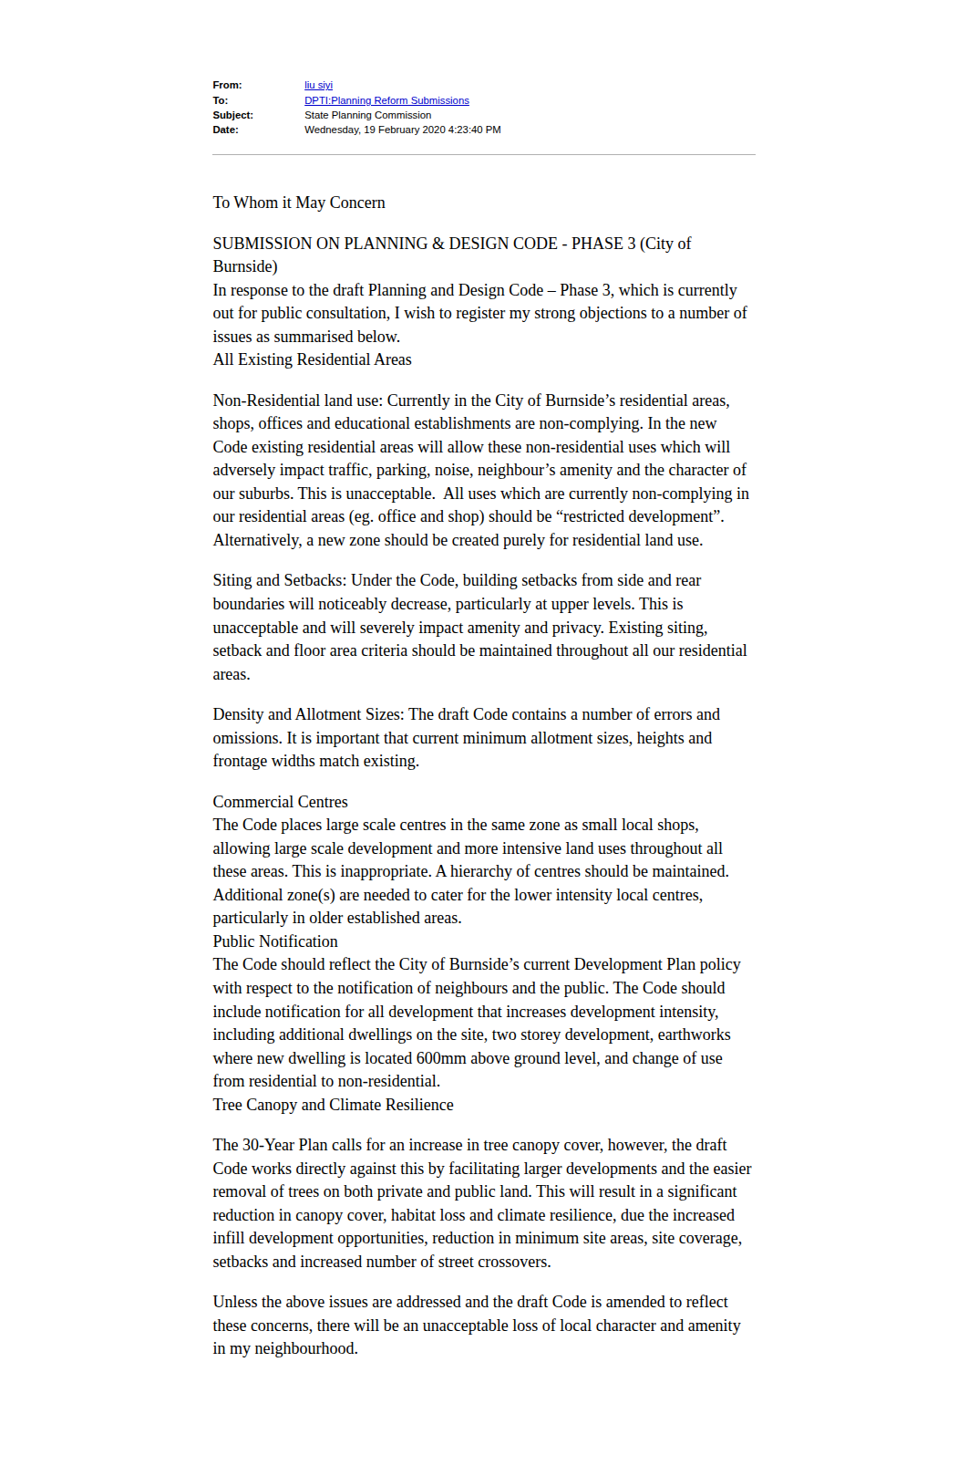| From: | liu siyi |
| To: | DPTI:Planning Reform Submissions |
| Subject: | State Planning Commission |
| Date: | Wednesday, 19 February 2020 4:23:40 PM |
To Whom it May Concern
SUBMISSION ON PLANNING & DESIGN CODE - PHASE 3 (City of Burnside)
In response to the draft Planning and Design Code – Phase 3, which is currently out for public consultation, I wish to register my strong objections to a number of issues as summarised below.
All Existing Residential Areas
Non-Residential land use: Currently in the City of Burnside’s residential areas, shops, offices and educational establishments are non-complying. In the new Code existing residential areas will allow these non-residential uses which will adversely impact traffic, parking, noise, neighbour’s amenity and the character of our suburbs. This is unacceptable. All uses which are currently non-complying in our residential areas (eg. office and shop) should be “restricted development”. Alternatively, a new zone should be created purely for residential land use.
Siting and Setbacks: Under the Code, building setbacks from side and rear boundaries will noticeably decrease, particularly at upper levels. This is unacceptable and will severely impact amenity and privacy. Existing siting, setback and floor area criteria should be maintained throughout all our residential areas.
Density and Allotment Sizes: The draft Code contains a number of errors and omissions. It is important that current minimum allotment sizes, heights and frontage widths match existing.
Commercial Centres
The Code places large scale centres in the same zone as small local shops, allowing large scale development and more intensive land uses throughout all these areas. This is inappropriate. A hierarchy of centres should be maintained. Additional zone(s) are needed to cater for the lower intensity local centres, particularly in older established areas.
Public Notification
The Code should reflect the City of Burnside’s current Development Plan policy with respect to the notification of neighbours and the public. The Code should include notification for all development that increases development intensity, including additional dwellings on the site, two storey development, earthworks where new dwelling is located 600mm above ground level, and change of use from residential to non-residential.
Tree Canopy and Climate Resilience
The 30-Year Plan calls for an increase in tree canopy cover, however, the draft Code works directly against this by facilitating larger developments and the easier removal of trees on both private and public land. This will result in a significant reduction in canopy cover, habitat loss and climate resilience, due the increased infill development opportunities, reduction in minimum site areas, site coverage, setbacks and increased number of street crossovers.
Unless the above issues are addressed and the draft Code is amended to reflect these concerns, there will be an unacceptable loss of local character and amenity in my neighbourhood.